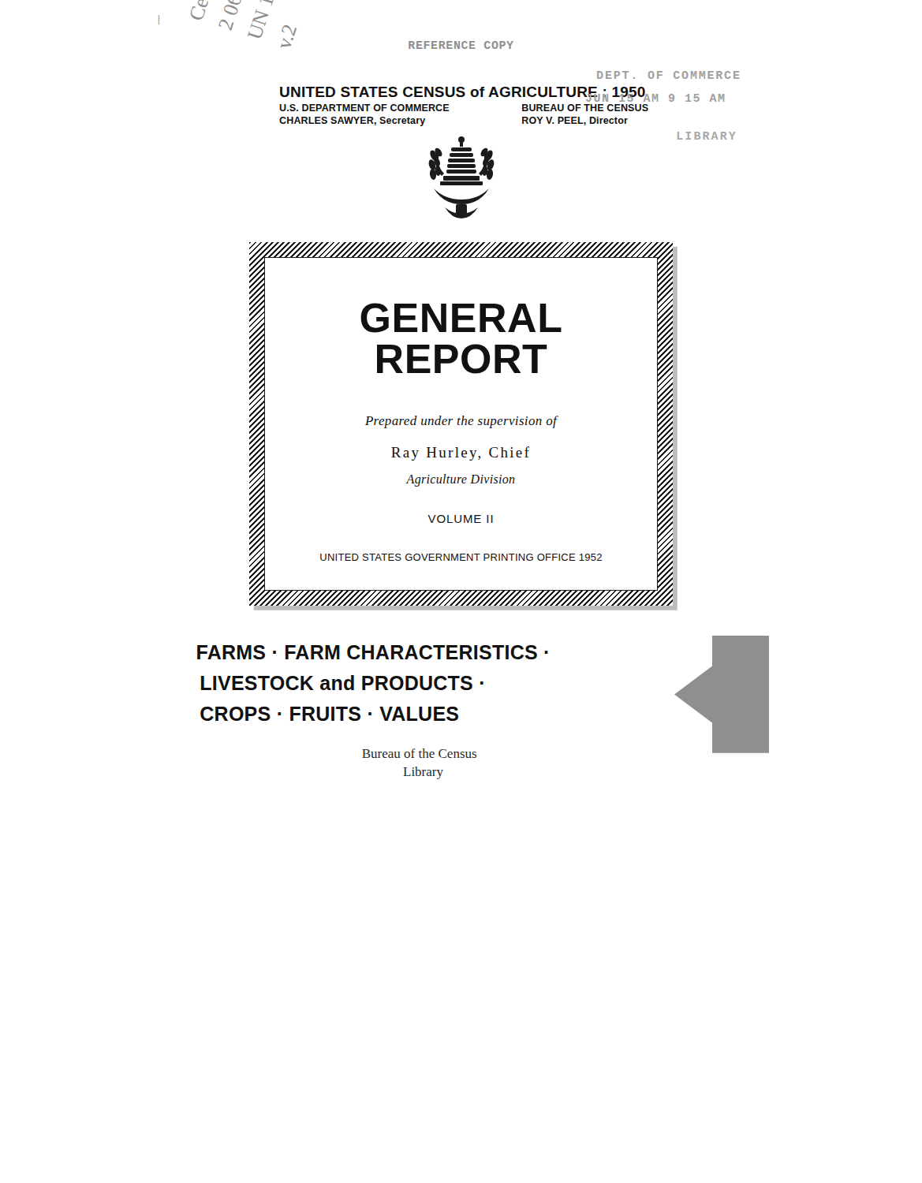|
Census
2 065
UN 1950
v.2
REFERENCE COPY
DEPT. OF COMMERCE
JUN 15 AM 9 15 AM
LIBRARY
UNITED STATES CENSUS of AGRICULTURE : 1950
U.S. DEPARTMENT OF COMMERCE
CHARLES SAWYER, Secretary
BUREAU OF THE CENSUS
ROY V. PEEL, Director
GENERAL REPORT
Prepared under the supervision of
Ray Hurley, Chief
Agriculture Division
VOLUME II
UNITED STATES GOVERNMENT PRINTING OFFICE 1952
FARMS · FARM CHARACTERISTICS ·
LIVESTOCK and PRODUCTS ·
CROPS · FRUITS · VALUES
Bureau of the Census
Library